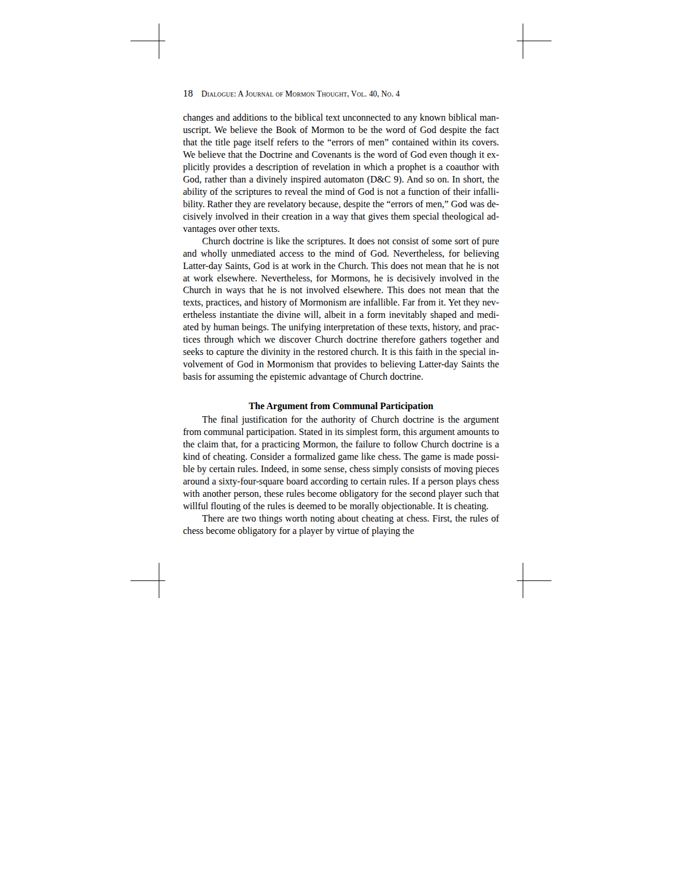18 Dialogue: A Journal of Mormon Thought, Vol. 40, No. 4
changes and additions to the biblical text unconnected to any known biblical manuscript. We believe the Book of Mormon to be the word of God despite the fact that the title page itself refers to the “errors of men” contained within its covers. We believe that the Doctrine and Covenants is the word of God even though it explicitly provides a description of revelation in which a prophet is a coauthor with God, rather than a divinely inspired automaton (D&C 9). And so on. In short, the ability of the scriptures to reveal the mind of God is not a function of their infallibility. Rather they are revelatory because, despite the “errors of men,” God was decisively involved in their creation in a way that gives them special theological advantages over other texts.
Church doctrine is like the scriptures. It does not consist of some sort of pure and wholly unmediated access to the mind of God. Nevertheless, for believing Latter-day Saints, God is at work in the Church. This does not mean that he is not at work elsewhere. Nevertheless, for Mormons, he is decisively involved in the Church in ways that he is not involved elsewhere. This does not mean that the texts, practices, and history of Mormonism are infallible. Far from it. Yet they nevertheless instantiate the divine will, albeit in a form inevitably shaped and mediated by human beings. The unifying interpretation of these texts, history, and practices through which we discover Church doctrine therefore gathers together and seeks to capture the divinity in the restored church. It is this faith in the special involvement of God in Mormonism that provides to believing Latter-day Saints the basis for assuming the epistemic advantage of Church doctrine.
The Argument from Communal Participation
The final justification for the authority of Church doctrine is the argument from communal participation. Stated in its simplest form, this argument amounts to the claim that, for a practicing Mormon, the failure to follow Church doctrine is a kind of cheating. Consider a formalized game like chess. The game is made possible by certain rules. Indeed, in some sense, chess simply consists of moving pieces around a sixty-four-square board according to certain rules. If a person plays chess with another person, these rules become obligatory for the second player such that willful flouting of the rules is deemed to be morally objectionable. It is cheating.
There are two things worth noting about cheating at chess. First, the rules of chess become obligatory for a player by virtue of playing the